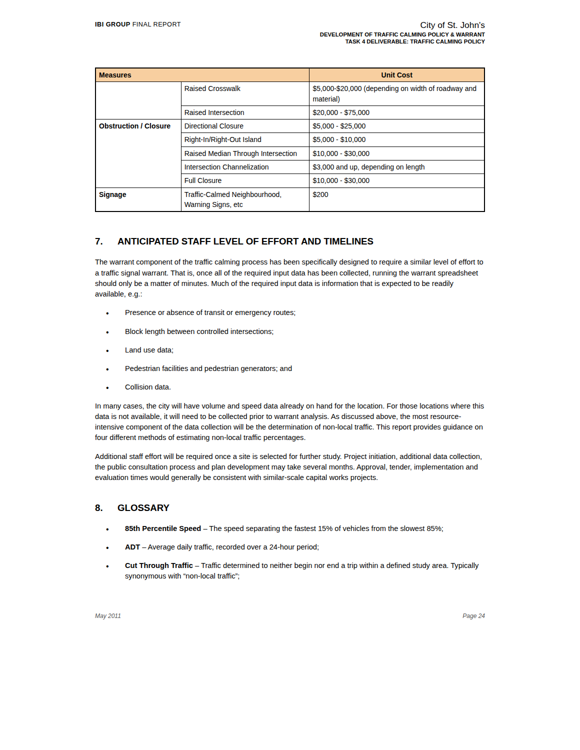IBI GROUP FINAL REPORT
City of St. John's
DEVELOPMENT OF TRAFFIC CALMING POLICY & WARRANT
TASK 4 DELIVERABLE: TRAFFIC CALMING POLICY
| Measures | Unit Cost |
| --- | --- |
| | Raised Crosswalk | $5,000-$20,000 (depending on width of roadway and material) |
| Raised Intersection | $20,000 - $75,000 |
| Obstruction / Closure | Directional Closure | $5,000 - $25,000 |
| Right-In/Right-Out Island | $5,000 - $10,000 |
| Raised Median Through Intersection | $10,000 - $30,000 |
| Intersection Channelization | $3,000 and up, depending on length |
| Full Closure | $10,000 - $30,000 |
| Signage | Traffic-Calmed Neighbourhood, Warning Signs, etc | $200 |
7. ANTICIPATED STAFF LEVEL OF EFFORT AND TIMELINES
The warrant component of the traffic calming process has been specifically designed to require a similar level of effort to a traffic signal warrant. That is, once all of the required input data has been collected, running the warrant spreadsheet should only be a matter of minutes. Much of the required input data is information that is expected to be readily available, e.g.:
Presence or absence of transit or emergency routes;
Block length between controlled intersections;
Land use data;
Pedestrian facilities and pedestrian generators; and
Collision data.
In many cases, the city will have volume and speed data already on hand for the location. For those locations where this data is not available, it will need to be collected prior to warrant analysis. As discussed above, the most resource-intensive component of the data collection will be the determination of non-local traffic. This report provides guidance on four different methods of estimating non-local traffic percentages.
Additional staff effort will be required once a site is selected for further study. Project initiation, additional data collection, the public consultation process and plan development may take several months. Approval, tender, implementation and evaluation times would generally be consistent with similar-scale capital works projects.
8. GLOSSARY
85th Percentile Speed – The speed separating the fastest 15% of vehicles from the slowest 85%;
ADT – Average daily traffic, recorded over a 24-hour period;
Cut Through Traffic – Traffic determined to neither begin nor end a trip within a defined study area. Typically synonymous with “non-local traffic”;
May 2011
Page 24